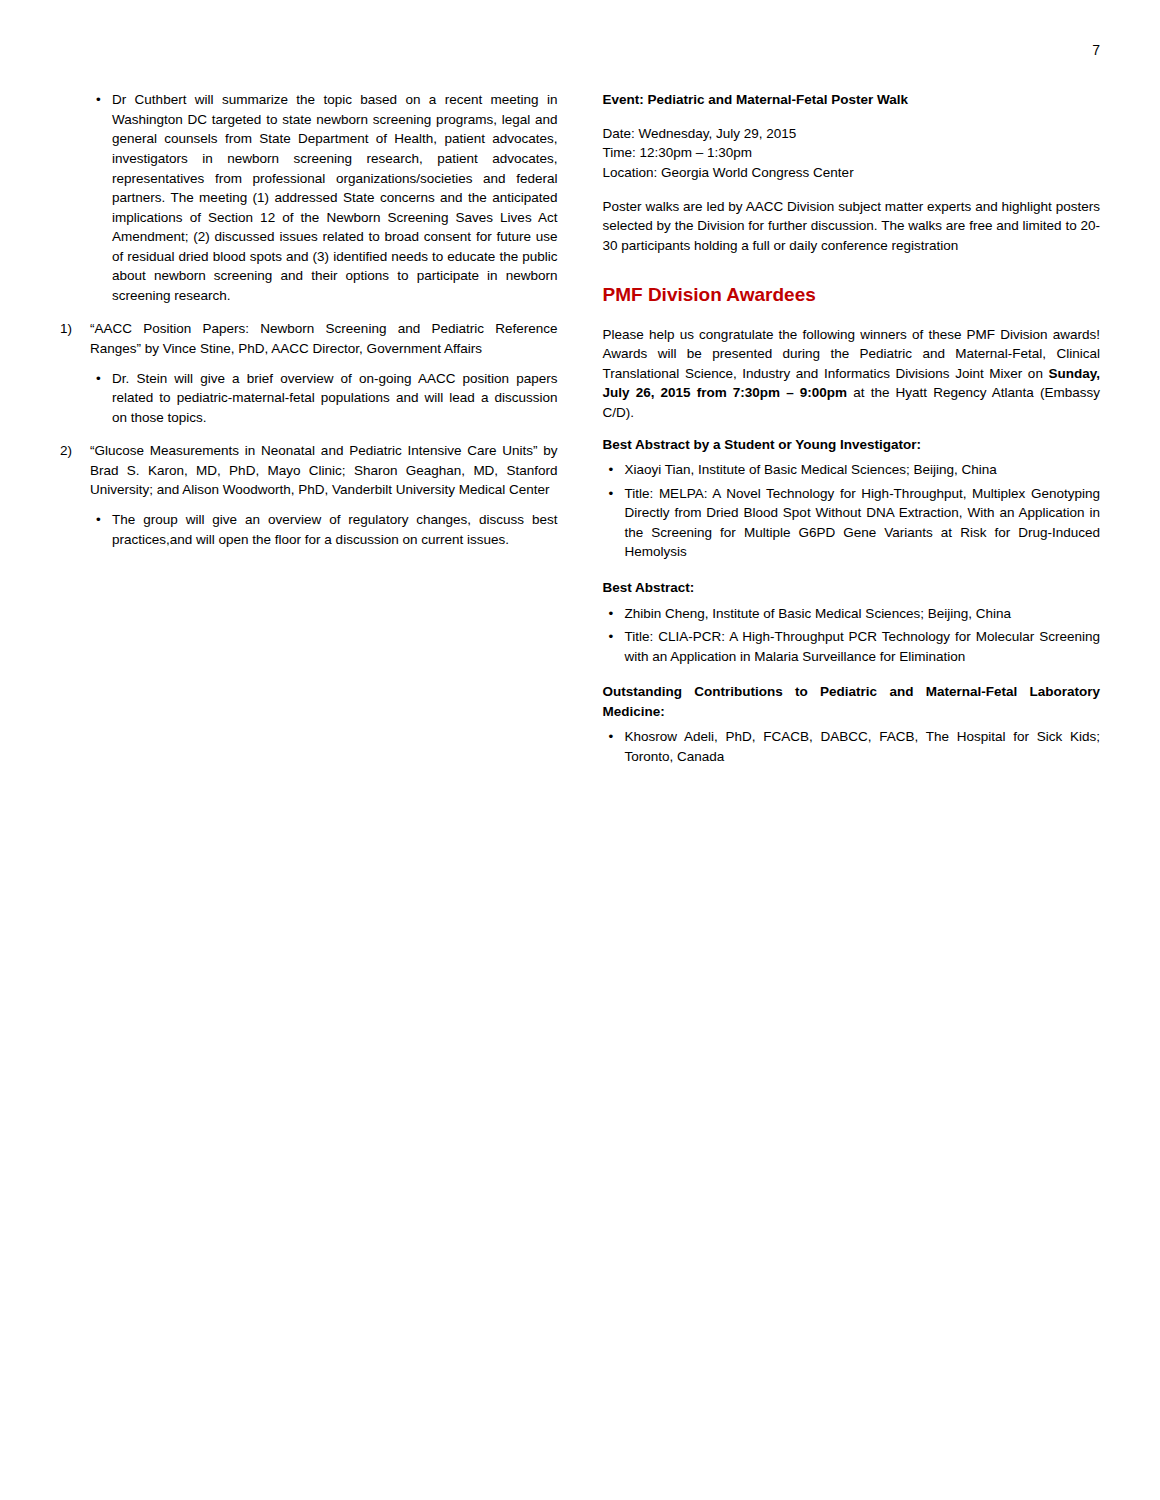7
Dr Cuthbert will summarize the topic based on a recent meeting in Washington DC targeted to state newborn screening programs, legal and general counsels from State Department of Health, patient advocates, investigators in newborn screening research, patient advocates, representatives from professional organizations/societies and federal partners. The meeting (1) addressed State concerns and the anticipated implications of Section 12 of the Newborn Screening Saves Lives Act Amendment; (2) discussed issues related to broad consent for future use of residual dried blood spots and (3) identified needs to educate the public about newborn screening and their options to participate in newborn screening research.
“AACC Position Papers: Newborn Screening and Pediatric Reference Ranges” by Vince Stine, PhD, AACC Director, Government Affairs
Dr. Stein will give a brief overview of on-going AACC position papers related to pediatric-maternal-fetal populations and will lead a discussion on those topics.
“Glucose Measurements in Neonatal and Pediatric Intensive Care Units” by Brad S. Karon, MD, PhD, Mayo Clinic; Sharon Geaghan, MD, Stanford University; and Alison Woodworth, PhD, Vanderbilt University Medical Center
The group will give an overview of regulatory changes, discuss best practices,and will open the floor for a discussion on current issues.
Event: Pediatric and Maternal-Fetal Poster Walk
Date: Wednesday, July 29, 2015
Time: 12:30pm – 1:30pm
Location: Georgia World Congress Center
Poster walks are led by AACC Division subject matter experts and highlight posters selected by the Division for further discussion. The walks are free and limited to 20-30 participants holding a full or daily conference registration
PMF Division Awardees
Please help us congratulate the following winners of these PMF Division awards! Awards will be presented during the Pediatric and Maternal-Fetal, Clinical Translational Science, Industry and Informatics Divisions Joint Mixer on Sunday, July 26, 2015 from 7:30pm – 9:00pm at the Hyatt Regency Atlanta (Embassy C/D).
Best Abstract by a Student or Young Investigator:
Xiaoyi Tian, Institute of Basic Medical Sciences; Beijing, China
Title: MELPA: A Novel Technology for High-Throughput, Multiplex Genotyping Directly from Dried Blood Spot Without DNA Extraction, With an Application in the Screening for Multiple G6PD Gene Variants at Risk for Drug-Induced Hemolysis
Best Abstract:
Zhibin Cheng, Institute of Basic Medical Sciences; Beijing, China
Title: CLIA-PCR: A High-Throughput PCR Technology for Molecular Screening with an Application in Malaria Surveillance for Elimination
Outstanding Contributions to Pediatric and Maternal-Fetal Laboratory Medicine:
Khosrow Adeli, PhD, FCACB, DABCC, FACB, The Hospital for Sick Kids; Toronto, Canada